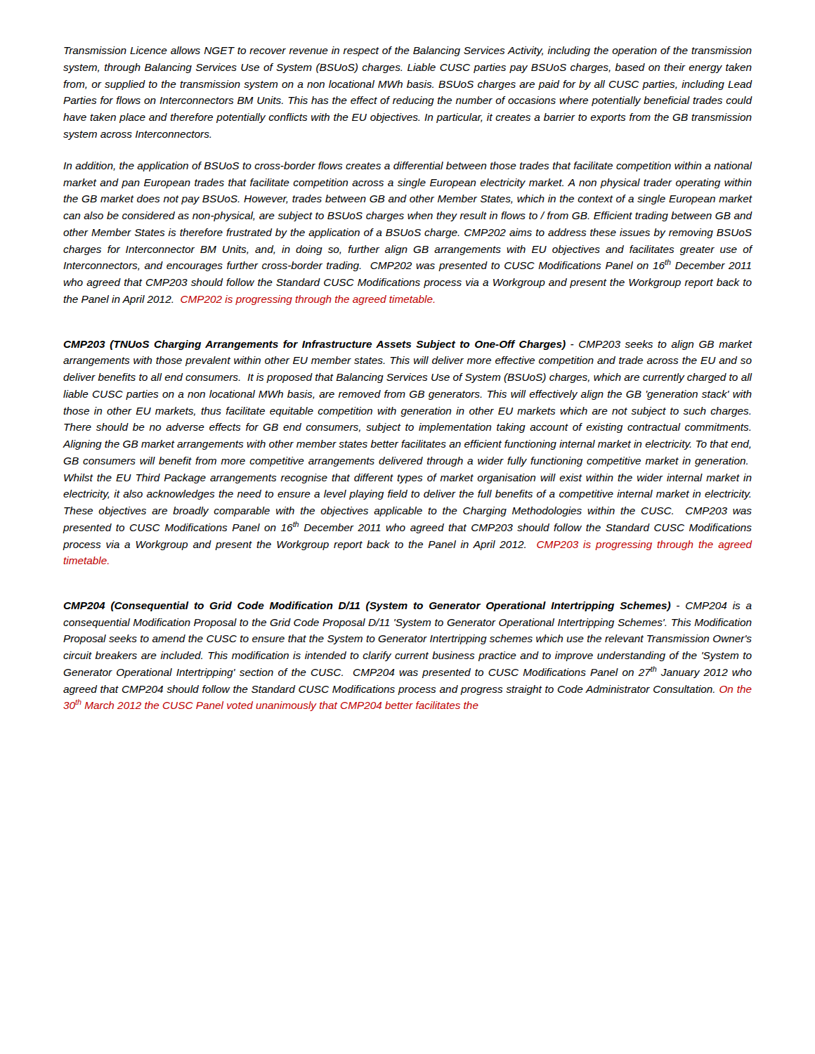Transmission Licence allows NGET to recover revenue in respect of the Balancing Services Activity, including the operation of the transmission system, through Balancing Services Use of System (BSUoS) charges. Liable CUSC parties pay BSUoS charges, based on their energy taken from, or supplied to the transmission system on a non locational MWh basis. BSUoS charges are paid for by all CUSC parties, including Lead Parties for flows on Interconnectors BM Units. This has the effect of reducing the number of occasions where potentially beneficial trades could have taken place and therefore potentially conflicts with the EU objectives. In particular, it creates a barrier to exports from the GB transmission system across Interconnectors.
In addition, the application of BSUoS to cross-border flows creates a differential between those trades that facilitate competition within a national market and pan European trades that facilitate competition across a single European electricity market. A non physical trader operating within the GB market does not pay BSUoS. However, trades between GB and other Member States, which in the context of a single European market can also be considered as non-physical, are subject to BSUoS charges when they result in flows to / from GB. Efficient trading between GB and other Member States is therefore frustrated by the application of a BSUoS charge. CMP202 aims to address these issues by removing BSUoS charges for Interconnector BM Units, and, in doing so, further align GB arrangements with EU objectives and facilitates greater use of Interconnectors, and encourages further cross-border trading. CMP202 was presented to CUSC Modifications Panel on 16th December 2011 who agreed that CMP203 should follow the Standard CUSC Modifications process via a Workgroup and present the Workgroup report back to the Panel in April 2012. CMP202 is progressing through the agreed timetable.
CMP203 (TNUoS Charging Arrangements for Infrastructure Assets Subject to One-Off Charges) - CMP203 seeks to align GB market arrangements with those prevalent within other EU member states. This will deliver more effective competition and trade across the EU and so deliver benefits to all end consumers. It is proposed that Balancing Services Use of System (BSUoS) charges, which are currently charged to all liable CUSC parties on a non locational MWh basis, are removed from GB generators. This will effectively align the GB 'generation stack' with those in other EU markets, thus facilitate equitable competition with generation in other EU markets which are not subject to such charges. There should be no adverse effects for GB end consumers, subject to implementation taking account of existing contractual commitments. Aligning the GB market arrangements with other member states better facilitates an efficient functioning internal market in electricity. To that end, GB consumers will benefit from more competitive arrangements delivered through a wider fully functioning competitive market in generation. Whilst the EU Third Package arrangements recognise that different types of market organisation will exist within the wider internal market in electricity, it also acknowledges the need to ensure a level playing field to deliver the full benefits of a competitive internal market in electricity. These objectives are broadly comparable with the objectives applicable to the Charging Methodologies within the CUSC. CMP203 was presented to CUSC Modifications Panel on 16th December 2011 who agreed that CMP203 should follow the Standard CUSC Modifications process via a Workgroup and present the Workgroup report back to the Panel in April 2012. CMP203 is progressing through the agreed timetable.
CMP204 (Consequential to Grid Code Modification D/11 (System to Generator Operational Intertripping Schemes) - CMP204 is a consequential Modification Proposal to the Grid Code Proposal D/11 'System to Generator Operational Intertripping Schemes'. This Modification Proposal seeks to amend the CUSC to ensure that the System to Generator Intertripping schemes which use the relevant Transmission Owner's circuit breakers are included. This modification is intended to clarify current business practice and to improve understanding of the 'System to Generator Operational Intertripping' section of the CUSC. CMP204 was presented to CUSC Modifications Panel on 27th January 2012 who agreed that CMP204 should follow the Standard CUSC Modifications process and progress straight to Code Administrator Consultation. On the 30th March 2012 the CUSC Panel voted unanimously that CMP204 better facilitates the